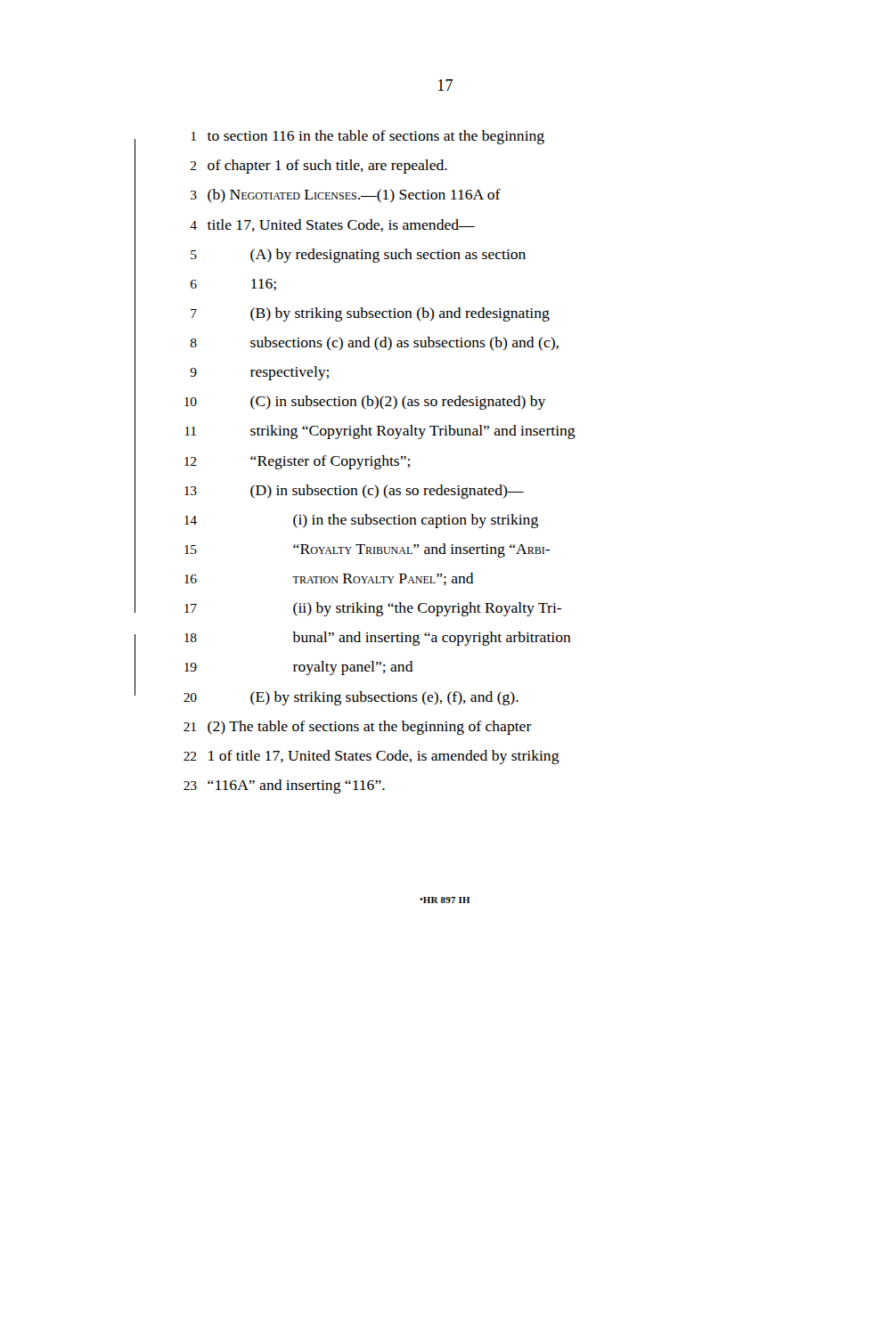17
to section 116 in the table of sections at the beginning
of chapter 1 of such title, are repealed.
(b) Negotiated Licenses.—(1) Section 116A of
title 17, United States Code, is amended—
(A) by redesignating such section as section
116;
(B) by striking subsection (b) and redesignating
subsections (c) and (d) as subsections (b) and (c),
respectively;
(C) in subsection (b)(2) (as so redesignated) by
striking “Copyright Royalty Tribunal” and inserting
“Register of Copyrights”;
(D) in subsection (c) (as so redesignated)—
(i) in the subsection caption by striking
“Royalty Tribunal” and inserting “Arbi-
tration Royalty Panel”; and
(ii) by striking “the Copyright Royalty Tri-
bunal” and inserting “a copyright arbitration
royalty panel”; and
(E) by striking subsections (e), (f), and (g).
(2) The table of sections at the beginning of chapter
1 of title 17, United States Code, is amended by striking
“116A” and inserting “116”.
•HR 897 IH